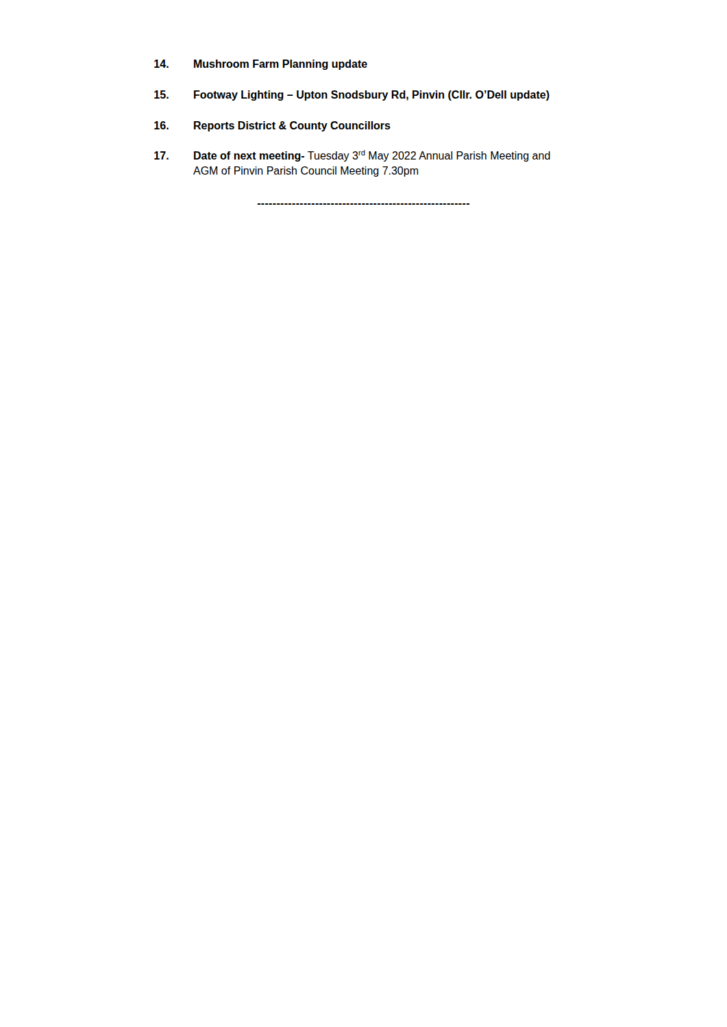14. Mushroom Farm Planning update
15. Footway Lighting – Upton Snodsbury Rd, Pinvin (Cllr. O’Dell update)
16. Reports District & County Councillors
17. Date of next meeting- Tuesday 3rd May 2022 Annual Parish Meeting and AGM of Pinvin Parish Council Meeting 7.30pm
-------------------------------------------------------